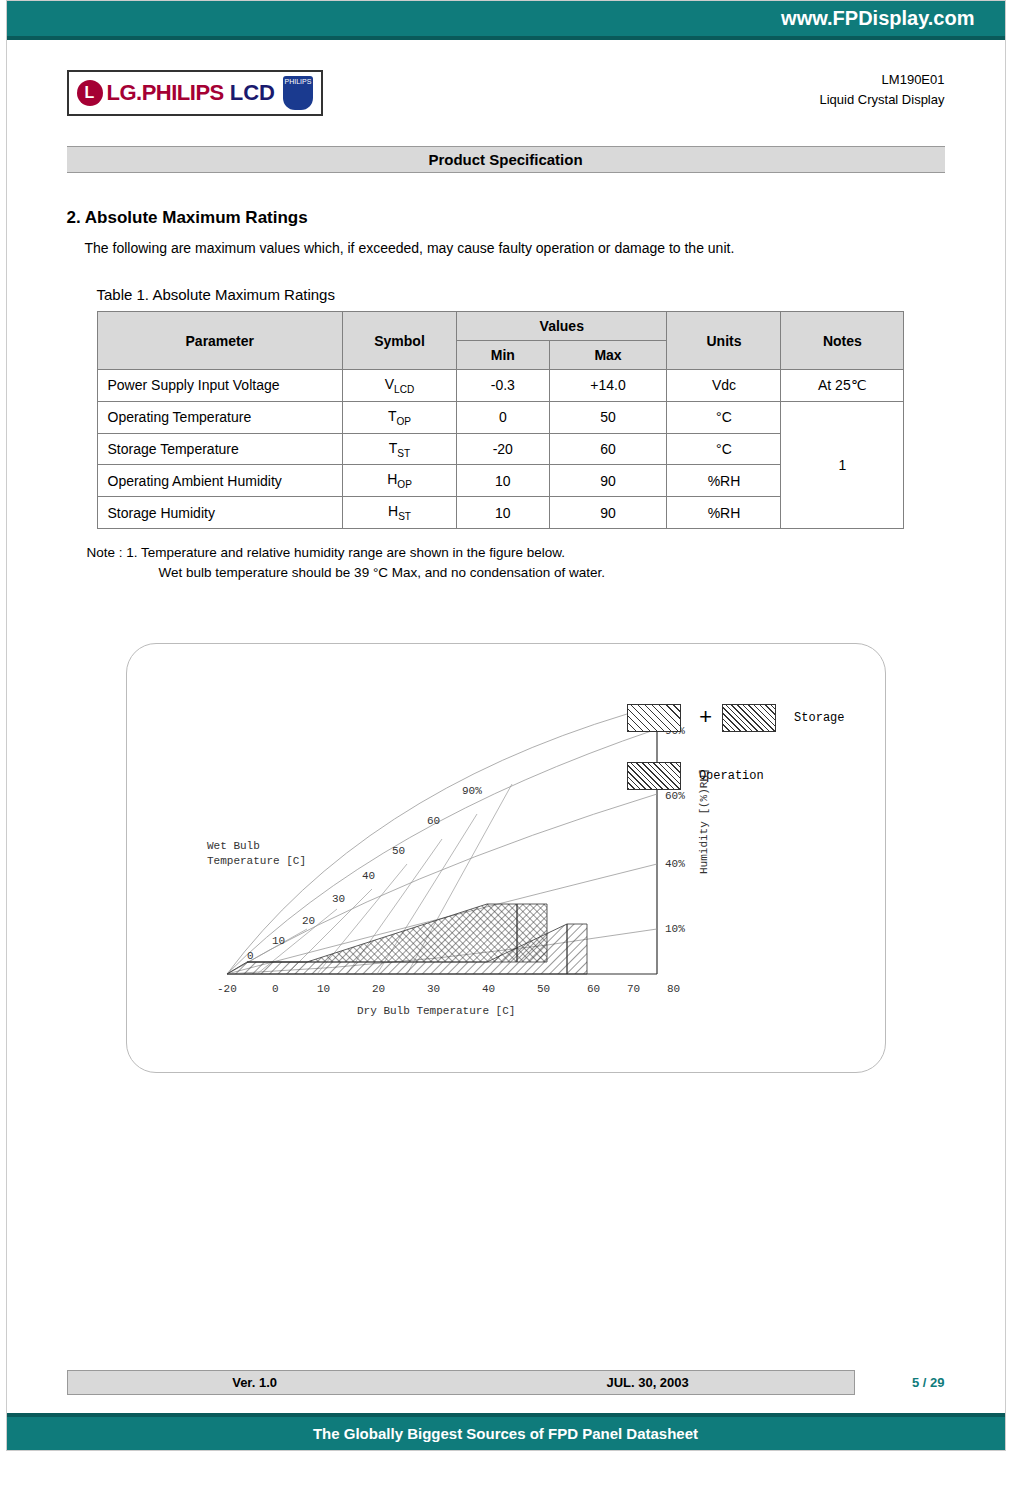www.FPDisplay.com
LLG.PHILIPS LCD PHILIPS
LM190E01
Liquid Crystal Display
Product Specification
2. Absolute Maximum Ratings
The following are maximum values which, if exceeded, may cause faulty operation or damage to the unit.
Table 1. Absolute Maximum Ratings
| Parameter | Symbol | Values | Units | Notes |
| --- | --- | --- | --- | --- |
| Min | Max |
| Power Supply Input Voltage | V LCD | -0.3 | +14.0 | Vdc | At 25℃ |
| Operating Temperature | T OP | 0 | 50 | °C | 1 |
| Storage Temperature | T ST | -20 | 60 | °C |
| Operating Ambient Humidity | H OP | 10 | 90 | %RH |
| Storage Humidity | H ST | 10 | 90 | %RH |
Note : 1. Temperature and relative humidity range are shown in the figure below. Wet bulb temperature should be 39 °C Max, and no condensation of water.
-20 0 10 20 30 40 50 60 70 80 Dry Bulb Temperature [C] 0 10 20 30 40 50 60 90% Wet Bulb Temperature [C] 10% 40% 60% 90% Humidity [(%)RH]
+
Storage
Operation
Ver. 1.0 JUL. 30, 2003
5 / 29
The Globally Biggest Sources of FPD Panel Datasheet